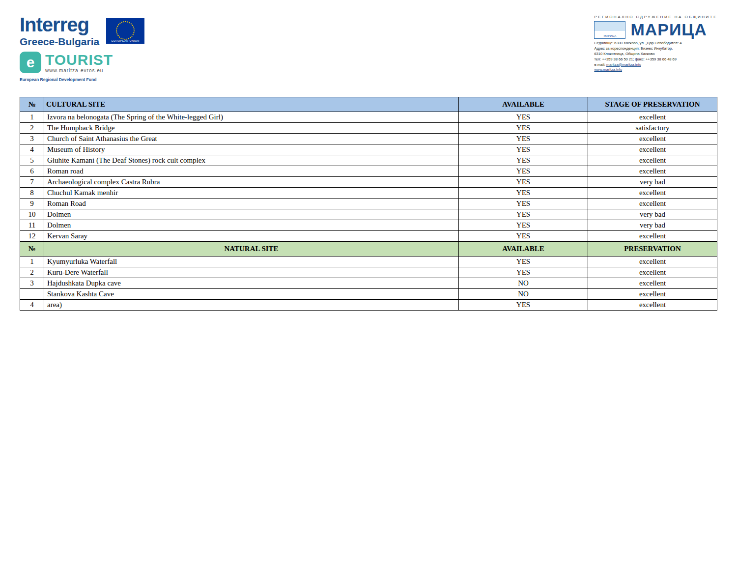Interreg
Greece-Bulgaria
EUROPEAN UNION
e
TOURIST
www.maritza-evros.eu
European Regional Development Fund
РЕГИОНАЛНО СДРУЖЕНИЕ НА ОБЩИНИТЕ
МАРИЦА
МАРИЦА
Седалище: 6300 Хасково, ул. „Цар Освободител“ 4
Адрес за кореспонденция: Бизнес Инкубатор,
6310 Клокотница, Община Хасково
тел: ++359 38 66 50 21; факс: ++359 38 66 48 69
e-mail: maritza@maritza.info
www.maritza.info
| № | Cultural site | Available | Stage of preservation |
| --- | --- | --- | --- |
| 1 | Izvora na belonogata (The Spring of the White-legged Girl) | YES | excellent |
| 2 | The Humpback Bridge | YES | satisfactory |
| 3 | Church of Saint Athanasius the Great | YES | excellent |
| 4 | Museum of History | YES | excellent |
| 5 | Gluhite Kamani (The Deaf Stones) rock cult complex | YES | excellent |
| 6 | Roman road | YES | excellent |
| 7 | Archaeological complex Castra Rubra | YES | very bad |
| 8 | Chuchul Kamak menhir | YES | excellent |
| 9 | Roman Road | YES | excellent |
| 10 | Dolmen | YES | very bad |
| 11 | Dolmen | YES | very bad |
| 12 | Kervan Saray | YES | excellent |
| № | Natural site | Available | Preservation |
| 1 | Kyumyurluka Waterfall | YES | excellent |
| 2 | Kuru-Dere Waterfall | YES | excellent |
| 3 | Hajdushkata Dupka cave | NO | excellent |
| | Stankova Kashta Cave | NO | excellent |
| 4 | area) | YES | excellent |